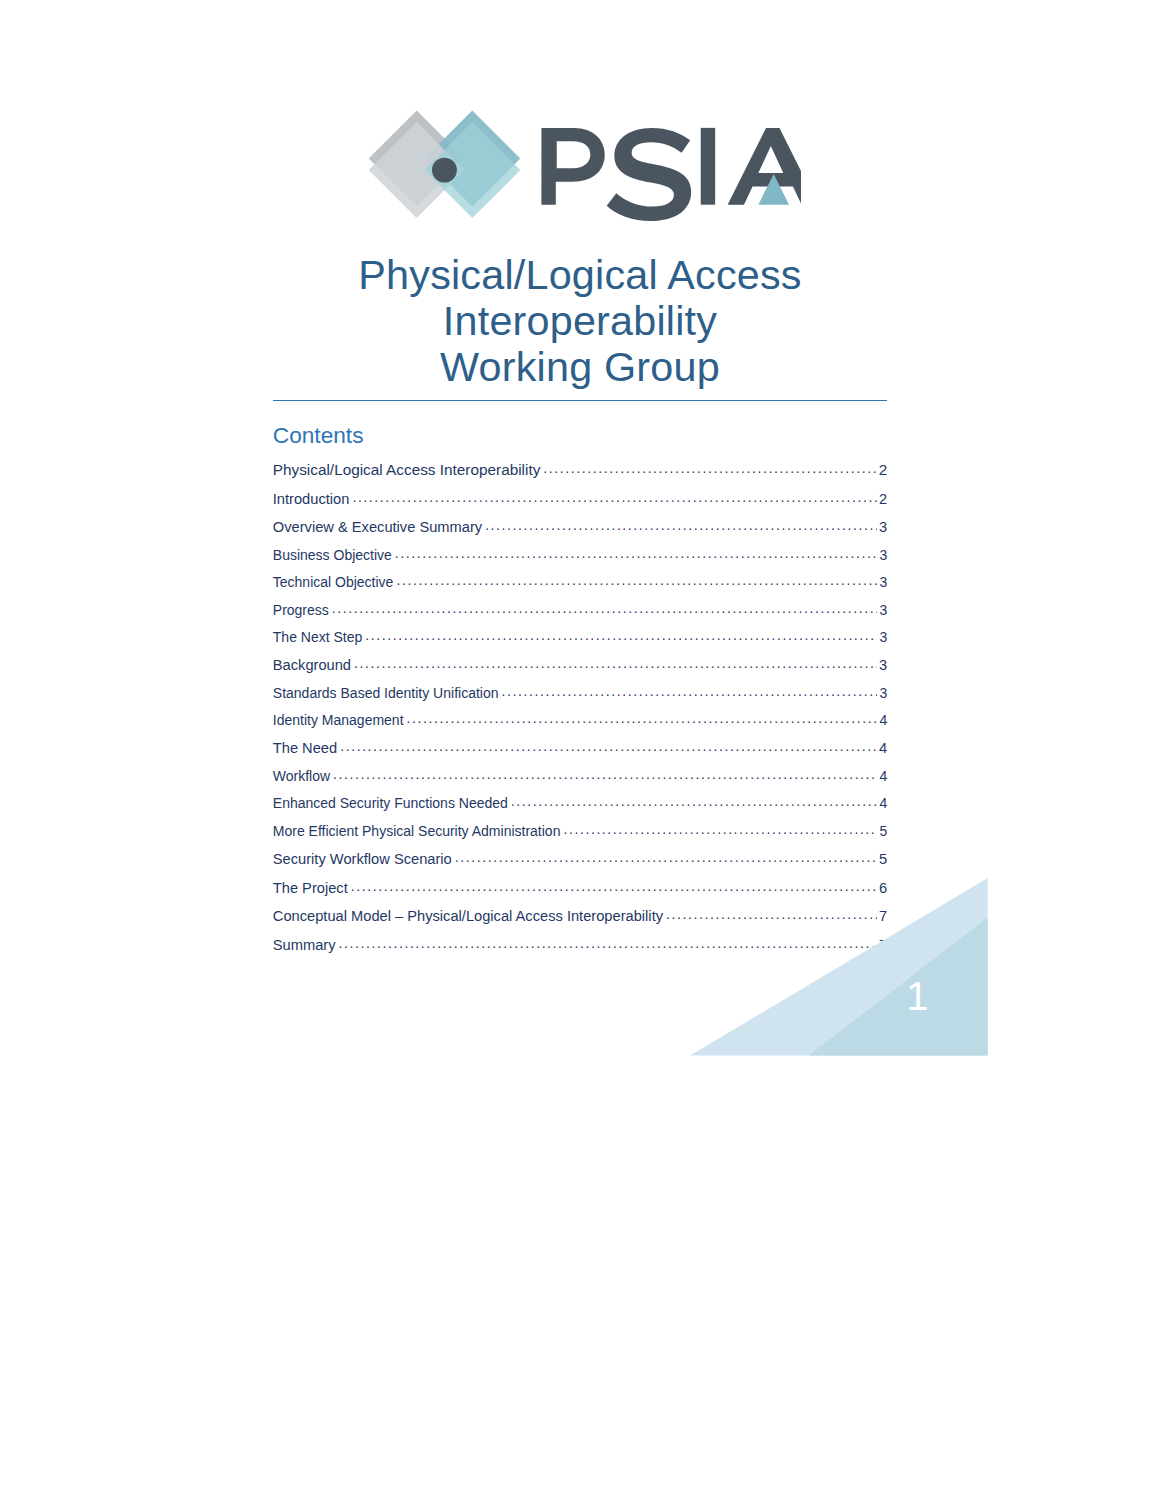Physical/Logical Access Interoperability
Working Group
Contents
Physical/Logical Access Interoperability 2
Introduction 2
Overview & Executive Summary 3
Business Objective 3
Technical Objective 3
Progress 3
The Next Step 3
Background 3
Standards Based Identity Unification 3
Identity Management 4
The Need 4
Workflow 4
Enhanced Security Functions Needed 4
More Efficient Physical Security Administration 5
Security Workflow Scenario 5
The Project 6
Conceptual Model – Physical/Logical Access Interoperability 7
Summary 7
1